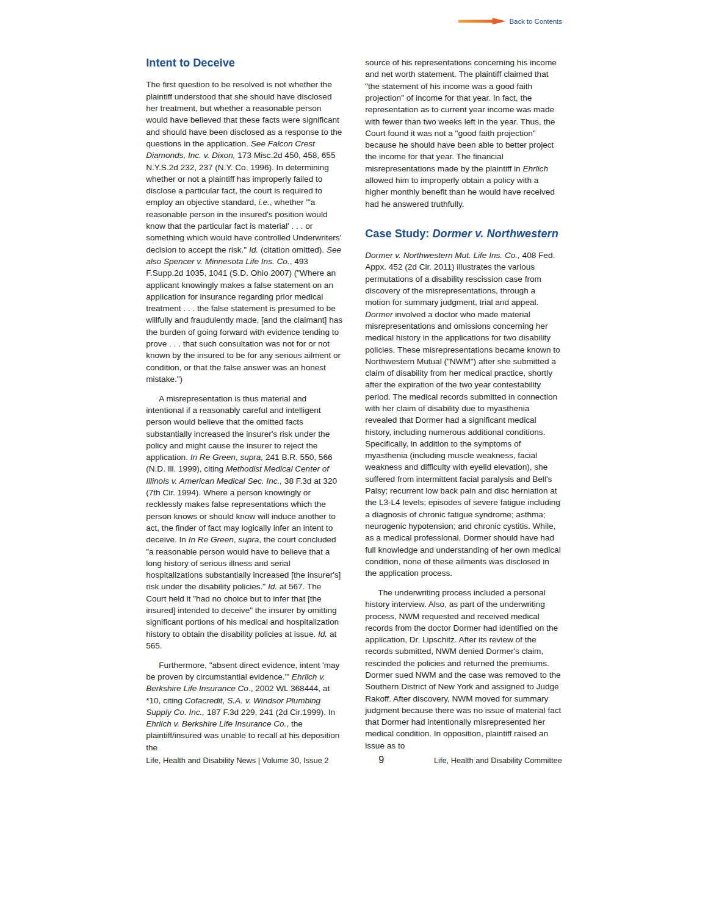Back to Contents
Intent to Deceive
The first question to be resolved is not whether the plaintiff understood that she should have disclosed her treatment, but whether a reasonable person would have believed that these facts were significant and should have been disclosed as a response to the questions in the application. See Falcon Crest Diamonds, Inc. v. Dixon, 173 Misc.2d 450, 458, 655 N.Y.S.2d 232, 237 (N.Y. Co. 1996). In determining whether or not a plaintiff has improperly failed to disclose a particular fact, the court is required to employ an objective standard, i.e., whether "'a reasonable person in the insured's position would know that the particular fact is material' . . . or something which would have controlled Underwriters' decision to accept the risk." Id. (citation omitted). See also Spencer v. Minnesota Life Ins. Co., 493 F.Supp.2d 1035, 1041 (S.D. Ohio 2007) ("Where an applicant knowingly makes a false statement on an application for insurance regarding prior medical treatment . . . the false statement is presumed to be willfully and fraudulently made, [and the claimant] has the burden of going forward with evidence tending to prove . . . that such consultation was not for or not known by the insured to be for any serious ailment or condition, or that the false answer was an honest mistake.")
A misrepresentation is thus material and intentional if a reasonably careful and intelligent person would believe that the omitted facts substantially increased the insurer's risk under the policy and might cause the insurer to reject the application. In Re Green, supra, 241 B.R. 550, 566 (N.D. Ill. 1999), citing Methodist Medical Center of Illinois v. American Medical Sec. Inc., 38 F.3d at 320 (7th Cir. 1994). Where a person knowingly or recklessly makes false representations which the person knows or should know will induce another to act, the finder of fact may logically infer an intent to deceive. In In Re Green, supra, the court concluded "a reasonable person would have to believe that a long history of serious illness and serial hospitalizations substantially increased [the insurer's] risk under the disability policies." Id. at 567. The Court held it "had no choice but to infer that [the insured] intended to deceive" the insurer by omitting significant portions of his medical and hospitalization history to obtain the disability policies at issue. Id. at 565.
Furthermore, "absent direct evidence, intent 'may be proven by circumstantial evidence.'" Ehrlich v. Berkshire Life Insurance Co., 2002 WL 368444, at *10, citing Cofacredit, S.A. v. Windsor Plumbing Supply Co. Inc., 187 F.3d 229, 241 (2d Cir.1999). In Ehrlich v. Berkshire Life Insurance Co., the plaintiff/insured was unable to recall at his deposition the
source of his representations concerning his income and net worth statement. The plaintiff claimed that "the statement of his income was a good faith projection" of income for that year. In fact, the representation as to current year income was made with fewer than two weeks left in the year. Thus, the Court found it was not a "good faith projection" because he should have been able to better project the income for that year. The financial misrepresentations made by the plaintiff in Ehrlich allowed him to improperly obtain a policy with a higher monthly benefit than he would have received had he answered truthfully.
Case Study: Dormer v. Northwestern
Dormer v. Northwestern Mut. Life Ins. Co., 408 Fed. Appx. 452 (2d Cir. 2011) illustrates the various permutations of a disability rescission case from discovery of the misrepresentations, through a motion for summary judgment, trial and appeal. Dormer involved a doctor who made material misrepresentations and omissions concerning her medical history in the applications for two disability policies. These misrepresentations became known to Northwestern Mutual ("NWM") after she submitted a claim of disability from her medical practice, shortly after the expiration of the two year contestability period. The medical records submitted in connection with her claim of disability due to myasthenia revealed that Dormer had a significant medical history, including numerous additional conditions. Specifically, in addition to the symptoms of myasthenia (including muscle weakness, facial weakness and difficulty with eyelid elevation), she suffered from intermittent facial paralysis and Bell's Palsy; recurrent low back pain and disc herniation at the L3-L4 levels; episodes of severe fatigue including a diagnosis of chronic fatigue syndrome; asthma; neurogenic hypotension; and chronic cystitis. While, as a medical professional, Dormer should have had full knowledge and understanding of her own medical condition, none of these ailments was disclosed in the application process.
The underwriting process included a personal history interview. Also, as part of the underwriting process, NWM requested and received medical records from the doctor Dormer had identified on the application, Dr. Lipschitz. After its review of the records submitted, NWM denied Dormer's claim, rescinded the policies and returned the premiums. Dormer sued NWM and the case was removed to the Southern District of New York and assigned to Judge Rakoff. After discovery, NWM moved for summary judgment because there was no issue of material fact that Dormer had intentionally misrepresented her medical condition. In opposition, plaintiff raised an issue as to
Life, Health and Disability News | Volume 30, Issue 2 9 Life, Health and Disability Committee